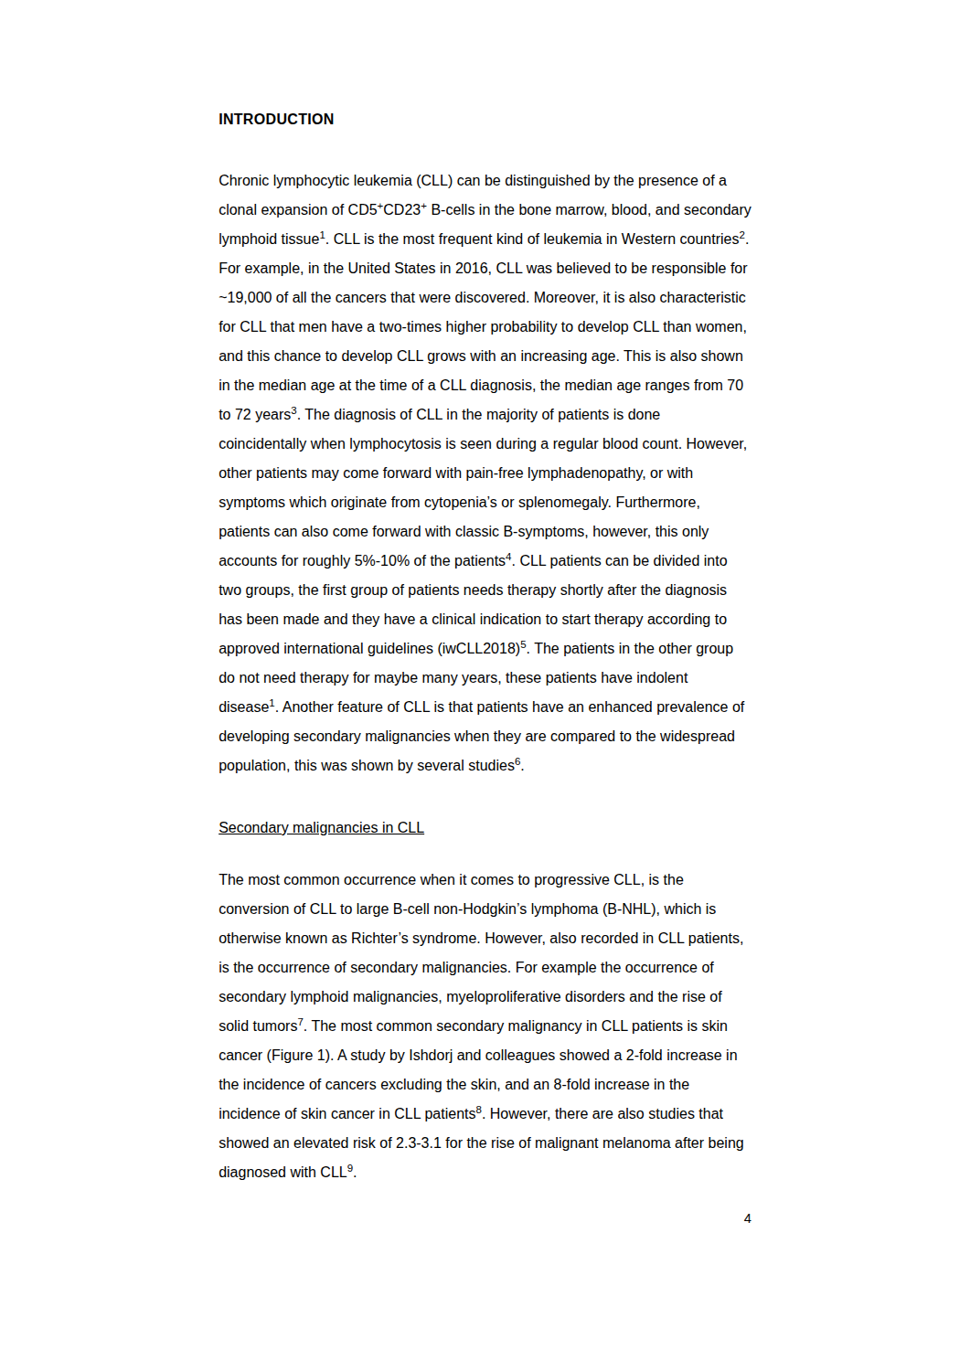INTRODUCTION
Chronic lymphocytic leukemia (CLL) can be distinguished by the presence of a clonal expansion of CD5+CD23+ B-cells in the bone marrow, blood, and secondary lymphoid tissue1. CLL is the most frequent kind of leukemia in Western countries2. For example, in the United States in 2016, CLL was believed to be responsible for ~19,000 of all the cancers that were discovered. Moreover, it is also characteristic for CLL that men have a two-times higher probability to develop CLL than women, and this chance to develop CLL grows with an increasing age. This is also shown in the median age at the time of a CLL diagnosis, the median age ranges from 70 to 72 years3. The diagnosis of CLL in the majority of patients is done coincidentally when lymphocytosis is seen during a regular blood count. However, other patients may come forward with pain-free lymphadenopathy, or with symptoms which originate from cytopenia’s or splenomegaly. Furthermore, patients can also come forward with classic B-symptoms, however, this only accounts for roughly 5%-10% of the patients4. CLL patients can be divided into two groups, the first group of patients needs therapy shortly after the diagnosis has been made and they have a clinical indication to start therapy according to approved international guidelines (iwCLL2018)5. The patients in the other group do not need therapy for maybe many years, these patients have indolent disease1. Another feature of CLL is that patients have an enhanced prevalence of developing secondary malignancies when they are compared to the widespread population, this was shown by several studies6.
Secondary malignancies in CLL
The most common occurrence when it comes to progressive CLL, is the conversion of CLL to large B-cell non-Hodgkin’s lymphoma (B-NHL), which is otherwise known as Richter’s syndrome. However, also recorded in CLL patients, is the occurrence of secondary malignancies. For example the occurrence of secondary lymphoid malignancies, myeloproliferative disorders and the rise of solid tumors7. The most common secondary malignancy in CLL patients is skin cancer (Figure 1). A study by Ishdorj and colleagues showed a 2-fold increase in the incidence of cancers excluding the skin, and an 8-fold increase in the incidence of skin cancer in CLL patients8. However, there are also studies that showed an elevated risk of 2.3-3.1 for the rise of malignant melanoma after being diagnosed with CLL9.
4